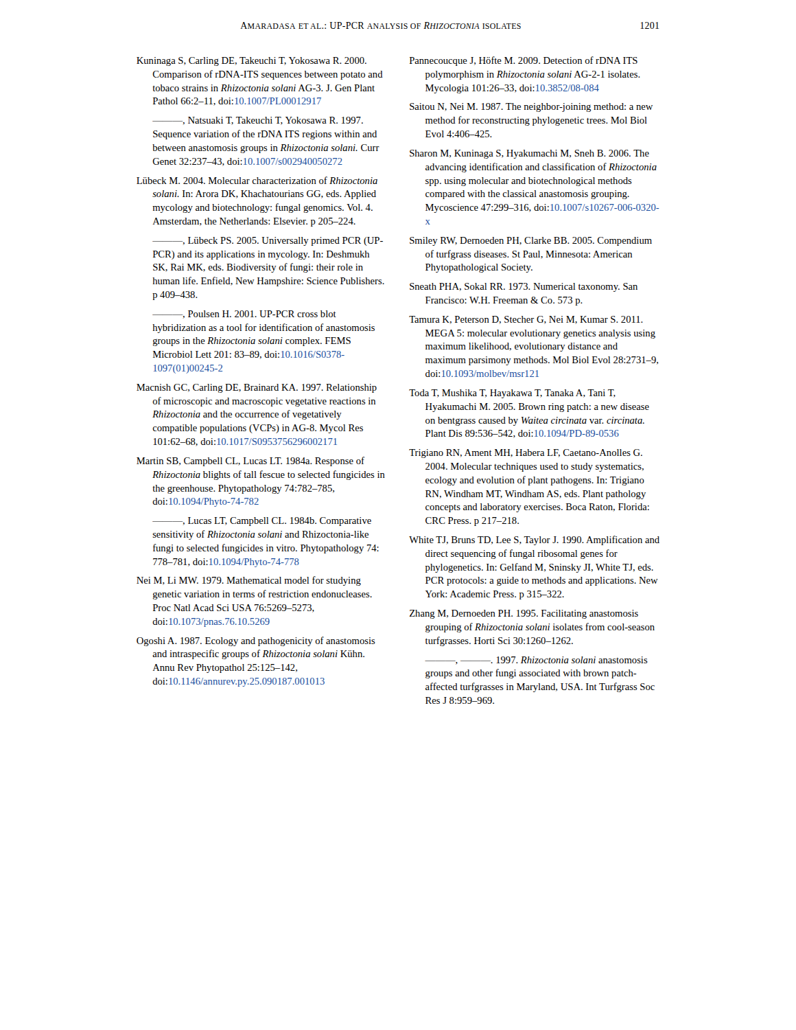AMARADASA ET AL.: UP-PCR ANALYSIS OF RHIZOCTONIA ISOLATES
1201
Kuninaga S, Carling DE, Takeuchi T, Yokosawa R. 2000. Comparison of rDNA-ITS sequences between potato and tobaco strains in Rhizoctonia solani AG-3. J. Gen Plant Pathol 66:2–11, doi:10.1007/PL00012917
———, Natsuaki T, Takeuchi T, Yokosawa R. 1997. Sequence variation of the rDNA ITS regions within and between anastomosis groups in Rhizoctonia solani. Curr Genet 32:237–43, doi:10.1007/s002940050272
Lübeck M. 2004. Molecular characterization of Rhizoctonia solani. In: Arora DK, Khachatourians GG, eds. Applied mycology and biotechnology: fungal genomics. Vol. 4. Amsterdam, the Netherlands: Elsevier. p 205–224.
———, Lübeck PS. 2005. Universally primed PCR (UP-PCR) and its applications in mycology. In: Deshmukh SK, Rai MK, eds. Biodiversity of fungi: their role in human life. Enfield, New Hampshire: Science Publishers. p 409–438.
———, Poulsen H. 2001. UP-PCR cross blot hybridization as a tool for identification of anastomosis groups in the Rhizoctonia solani complex. FEMS Microbiol Lett 201: 83–89, doi:10.1016/S0378-1097(01)00245-2
Macnish GC, Carling DE, Brainard KA. 1997. Relationship of microscopic and macroscopic vegetative reactions in Rhizoctonia and the occurrence of vegetatively compatible populations (VCPs) in AG-8. Mycol Res 101:62–68, doi:10.1017/S0953756296002171
Martin SB, Campbell CL, Lucas LT. 1984a. Response of Rhizoctonia blights of tall fescue to selected fungicides in the greenhouse. Phytopathology 74:782–785, doi:10.1094/Phyto-74-782
———, Lucas LT, Campbell CL. 1984b. Comparative sensitivity of Rhizoctonia solani and Rhizoctonia-like fungi to selected fungicides in vitro. Phytopathology 74: 778–781, doi:10.1094/Phyto-74-778
Nei M, Li MW. 1979. Mathematical model for studying genetic variation in terms of restriction endonucleases. Proc Natl Acad Sci USA 76:5269–5273, doi:10.1073/pnas.76.10.5269
Ogoshi A. 1987. Ecology and pathogenicity of anastomosis and intraspecific groups of Rhizoctonia solani Kühn. Annu Rev Phytopathol 25:125–142, doi:10.1146/annurev.py.25.090187.001013
Pannecoucque J, Höfte M. 2009. Detection of rDNA ITS polymorphism in Rhizoctonia solani AG-2-1 isolates. Mycologia 101:26–33, doi:10.3852/08-084
Saitou N, Nei M. 1987. The neighbor-joining method: a new method for reconstructing phylogenetic trees. Mol Biol Evol 4:406–425.
Sharon M, Kuninaga S, Hyakumachi M, Sneh B. 2006. The advancing identification and classification of Rhizoctonia spp. using molecular and biotechnological methods compared with the classical anastomosis grouping. Mycoscience 47:299–316, doi:10.1007/s10267-006-0320-x
Smiley RW, Dernoeden PH, Clarke BB. 2005. Compendium of turfgrass diseases. St Paul, Minnesota: American Phytopathological Society.
Sneath PHA, Sokal RR. 1973. Numerical taxonomy. San Francisco: W.H. Freeman & Co. 573 p.
Tamura K, Peterson D, Stecher G, Nei M, Kumar S. 2011. MEGA 5: molecular evolutionary genetics analysis using maximum likelihood, evolutionary distance and maximum parsimony methods. Mol Biol Evol 28:2731–9, doi:10.1093/molbev/msr121
Toda T, Mushika T, Hayakawa T, Tanaka A, Tani T, Hyakumachi M. 2005. Brown ring patch: a new disease on bentgrass caused by Waitea circinata var. circinata. Plant Dis 89:536–542, doi:10.1094/PD-89-0536
Trigiano RN, Ament MH, Habera LF, Caetano-Anolles G. 2004. Molecular techniques used to study systematics, ecology and evolution of plant pathogens. In: Trigiano RN, Windham MT, Windham AS, eds. Plant pathology concepts and laboratory exercises. Boca Raton, Florida: CRC Press. p 217–218.
White TJ, Bruns TD, Lee S, Taylor J. 1990. Amplification and direct sequencing of fungal ribosomal genes for phylogenetics. In: Gelfand M, Sninsky JI, White TJ, eds. PCR protocols: a guide to methods and applications. New York: Academic Press. p 315–322.
Zhang M, Dernoeden PH. 1995. Facilitating anastomosis grouping of Rhizoctonia solani isolates from cool-season turfgrasses. Horti Sci 30:1260–1262.
———, ———. 1997. Rhizoctonia solani anastomosis groups and other fungi associated with brown patch-affected turfgrasses in Maryland, USA. Int Turfgrass Soc Res J 8:959–969.